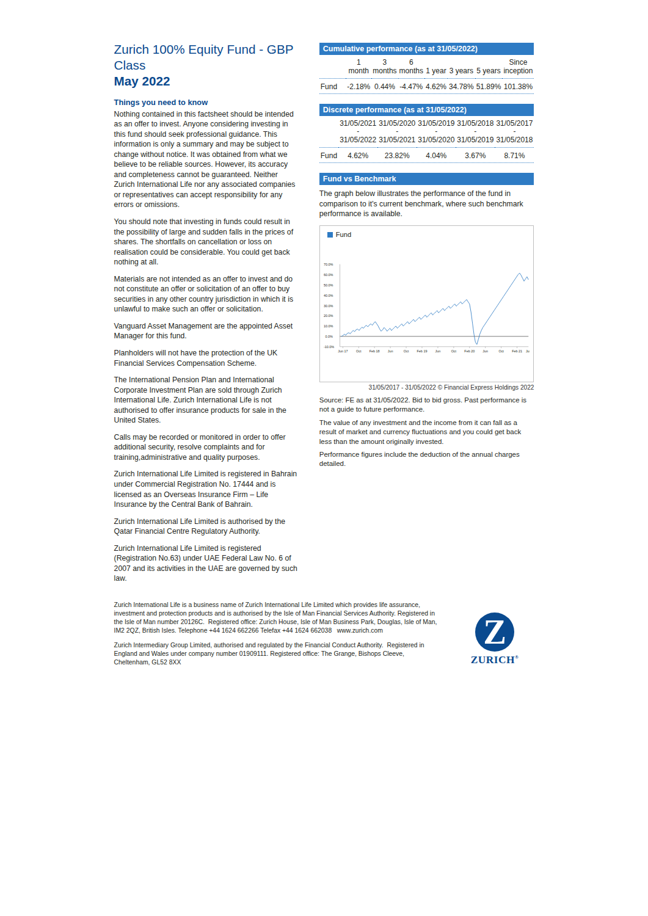Zurich 100% Equity Fund - GBP ClassMay 2022
Things you need to know
Nothing contained in this factsheet should be intended as an offer to invest. Anyone considering investing in this fund should seek professional guidance. This information is only a summary and may be subject to change without notice. It was obtained from what we believe to be reliable sources. However, its accuracy and completeness cannot be guaranteed. Neither Zurich International Life nor any associated companies or representatives can accept responsibility for any errors or omissions.
You should note that investing in funds could result in the possibility of large and sudden falls in the prices of shares. The shortfalls on cancellation or loss on realisation could be considerable. You could get back nothing at all.
Materials are not intended as an offer to invest and do not constitute an offer or solicitation of an offer to buy securities in any other country jurisdiction in which it is unlawful to make such an offer or solicitation.
Vanguard Asset Management are the appointed Asset Manager for this fund.
Planholders will not have the protection of the UK Financial Services Compensation Scheme.
The International Pension Plan and International Corporate Investment Plan are sold through Zurich International Life. Zurich International Life is not authorised to offer insurance products for sale in the United States.
Calls may be recorded or monitored in order to offer additional security, resolve complaints and for training,administrative and quality purposes.
Zurich International Life Limited is registered in Bahrain under Commercial Registration No. 17444 and is licensed as an Overseas Insurance Firm – Life Insurance by the Central Bank of Bahrain.
Zurich International Life Limited is authorised by the Qatar Financial Centre Regulatory Authority.
Zurich International Life Limited is registered (Registration No.63) under UAE Federal Law No. 6 of 2007 and its activities in the UAE are governed by such law.
Cumulative performance (as at 31/05/2022)
| | 1 month | 3 months | 6 months | 1 year | 3 years | 5 years | Since inception |
| --- | --- | --- | --- | --- | --- | --- | --- |
| Fund | -2.18% | 0.44% | -4.47% | 4.62% | 34.78% | 51.89% | 101.38% |
Discrete performance (as at 31/05/2022)
| | 31/05/2021 - 31/05/2022 | 31/05/2020 - 31/05/2021 | 31/05/2019 - 31/05/2020 | 31/05/2018 - 31/05/2019 | 31/05/2017 - 31/05/2018 |
| --- | --- | --- | --- | --- | --- |
| Fund | 4.62% | 23.82% | 4.04% | 3.67% | 8.71% |
Fund vs Benchmark
The graph below illustrates the performance of the fund in comparison to it's current benchmark, where such benchmark performance is available.
Fund
70.0% 60.0% 50.0% 40.0% 30.0% 20.0% 10.0% 0.0% -10.0% Jun 17 Oct Feb 18 Jun Oct Feb 19 Jun Oct Feb 20 Jun Oct Feb 21 Jun
31/05/2017 - 31/05/2022 © Financial Express Holdings 2022
Source: FE as at 31/05/2022. Bid to bid gross. Past performance is not a guide to future performance.
The value of any investment and the income from it can fall as a result of market and currency fluctuations and you could get back less than the amount originally invested.
Performance figures include the deduction of the annual charges detailed.
Zurich International Life is a business name of Zurich International Life Limited which provides life assurance, investment and protection products and is authorised by the Isle of Man Financial Services Authority. Registered in the Isle of Man number 20126C. Registered office: Zurich House, Isle of Man Business Park, Douglas, Isle of Man, IM2 2QZ, British Isles. Telephone +44 1624 662266 Telefax +44 1624 662038 www.zurich.com
Zurich Intermediary Group Limited, authorised and regulated by the Financial Conduct Authority. Registered in England and Wales under company number 01909111. Registered office: The Grange, Bishops Cleeve, Cheltenham, GL52 8XX
ZURICH®